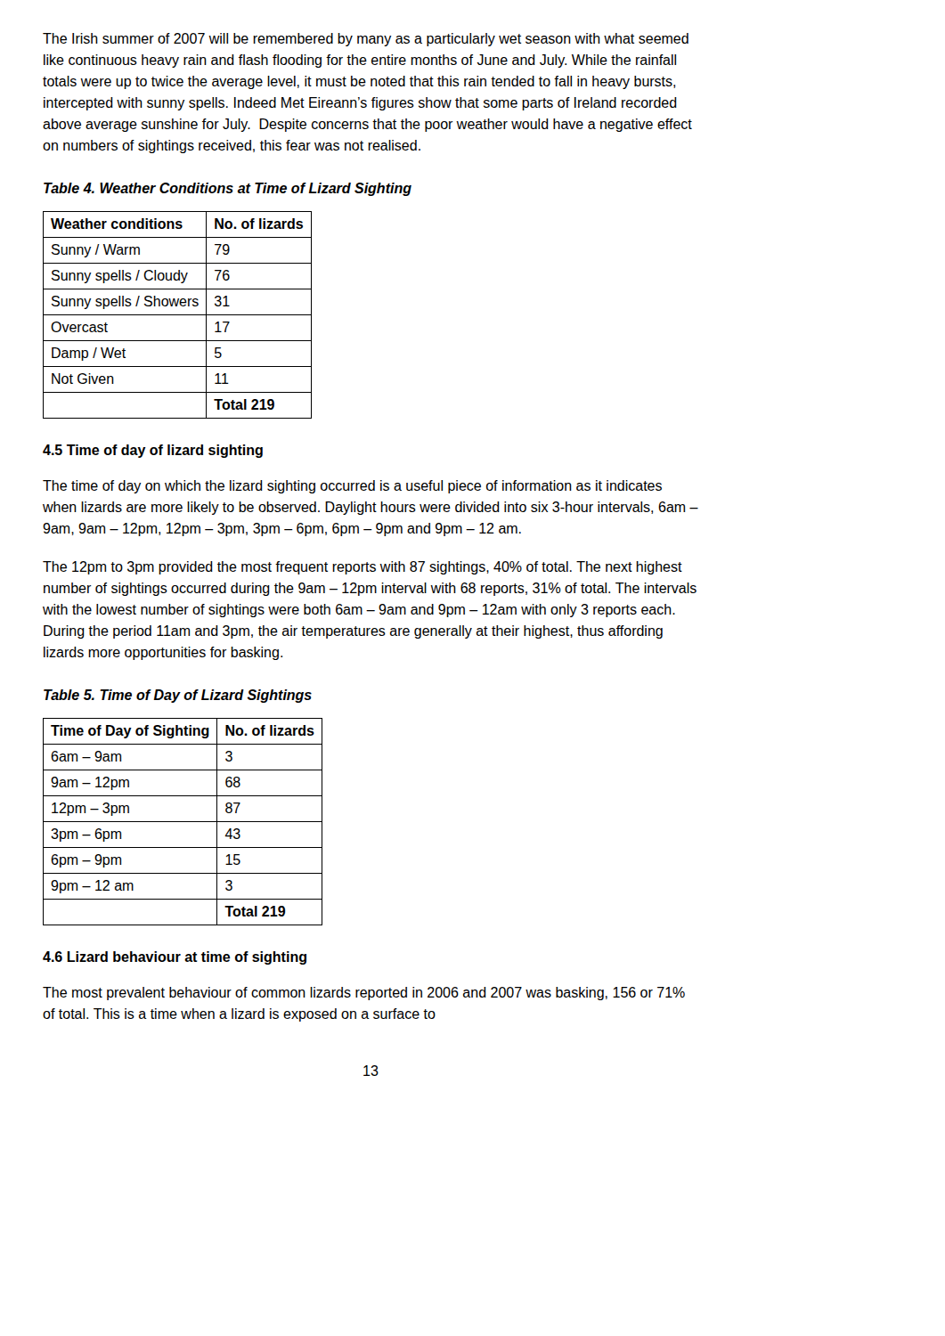The Irish summer of 2007 will be remembered by many as a particularly wet season with what seemed like continuous heavy rain and flash flooding for the entire months of June and July. While the rainfall totals were up to twice the average level, it must be noted that this rain tended to fall in heavy bursts, intercepted with sunny spells. Indeed Met Eireann’s figures show that some parts of Ireland recorded above average sunshine for July. Despite concerns that the poor weather would have a negative effect on numbers of sightings received, this fear was not realised.
Table 4. Weather Conditions at Time of Lizard Sighting
| Weather conditions | No. of lizards |
| --- | --- |
| Sunny / Warm | 79 |
| Sunny spells / Cloudy | 76 |
| Sunny spells / Showers | 31 |
| Overcast | 17 |
| Damp / Wet | 5 |
| Not Given | 11 |
| | Total 219 |
4.5 Time of day of lizard sighting
The time of day on which the lizard sighting occurred is a useful piece of information as it indicates when lizards are more likely to be observed. Daylight hours were divided into six 3-hour intervals, 6am – 9am, 9am – 12pm, 12pm – 3pm, 3pm – 6pm, 6pm – 9pm and 9pm – 12 am.
The 12pm to 3pm provided the most frequent reports with 87 sightings, 40% of total. The next highest number of sightings occurred during the 9am – 12pm interval with 68 reports, 31% of total. The intervals with the lowest number of sightings were both 6am – 9am and 9pm – 12am with only 3 reports each. During the period 11am and 3pm, the air temperatures are generally at their highest, thus affording lizards more opportunities for basking.
Table 5. Time of Day of Lizard Sightings
| Time of Day of Sighting | No. of lizards |
| --- | --- |
| 6am – 9am | 3 |
| 9am – 12pm | 68 |
| 12pm – 3pm | 87 |
| 3pm – 6pm | 43 |
| 6pm – 9pm | 15 |
| 9pm – 12 am | 3 |
| | Total 219 |
4.6 Lizard behaviour at time of sighting
The most prevalent behaviour of common lizards reported in 2006 and 2007 was basking, 156 or 71% of total. This is a time when a lizard is exposed on a surface to
13